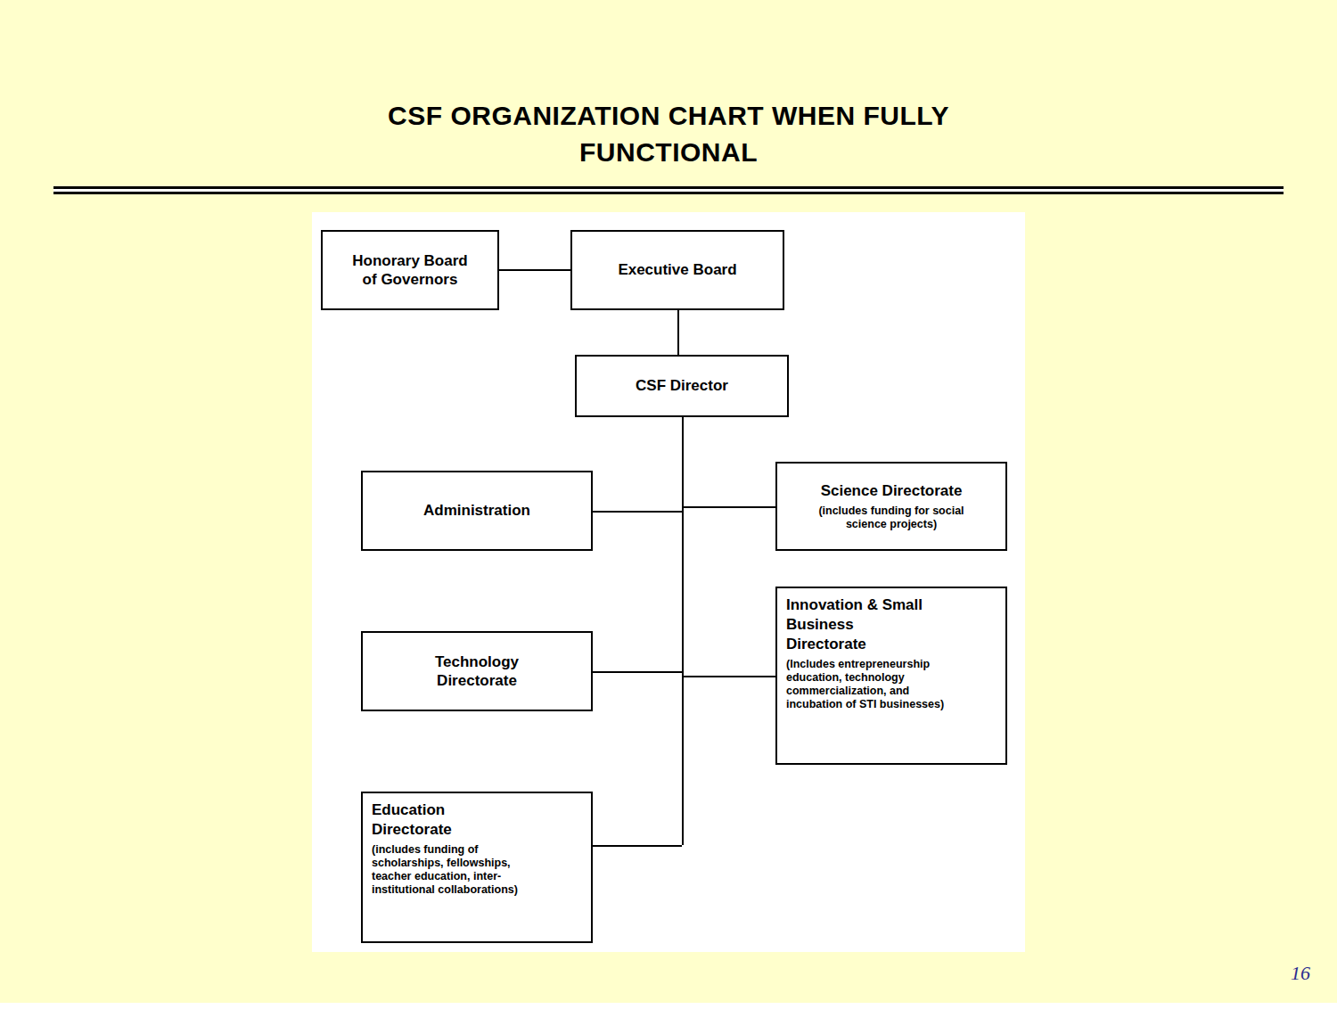CSF ORGANIZATION CHART WHEN FULLY
FUNCTIONAL
Honorary Board
of Governors
Executive Board
CSF Director
Administration
Science Directorate (includes funding for social
science projects)
Technology
Directorate
Innovation & Small
Business
Directorate (Includes entrepreneurship
education, technology
commercialization, and
incubation of STI businesses)
Education
Directorate (includes funding of
scholarships, fellowships,
teacher education, inter-
institutional collaborations)
16